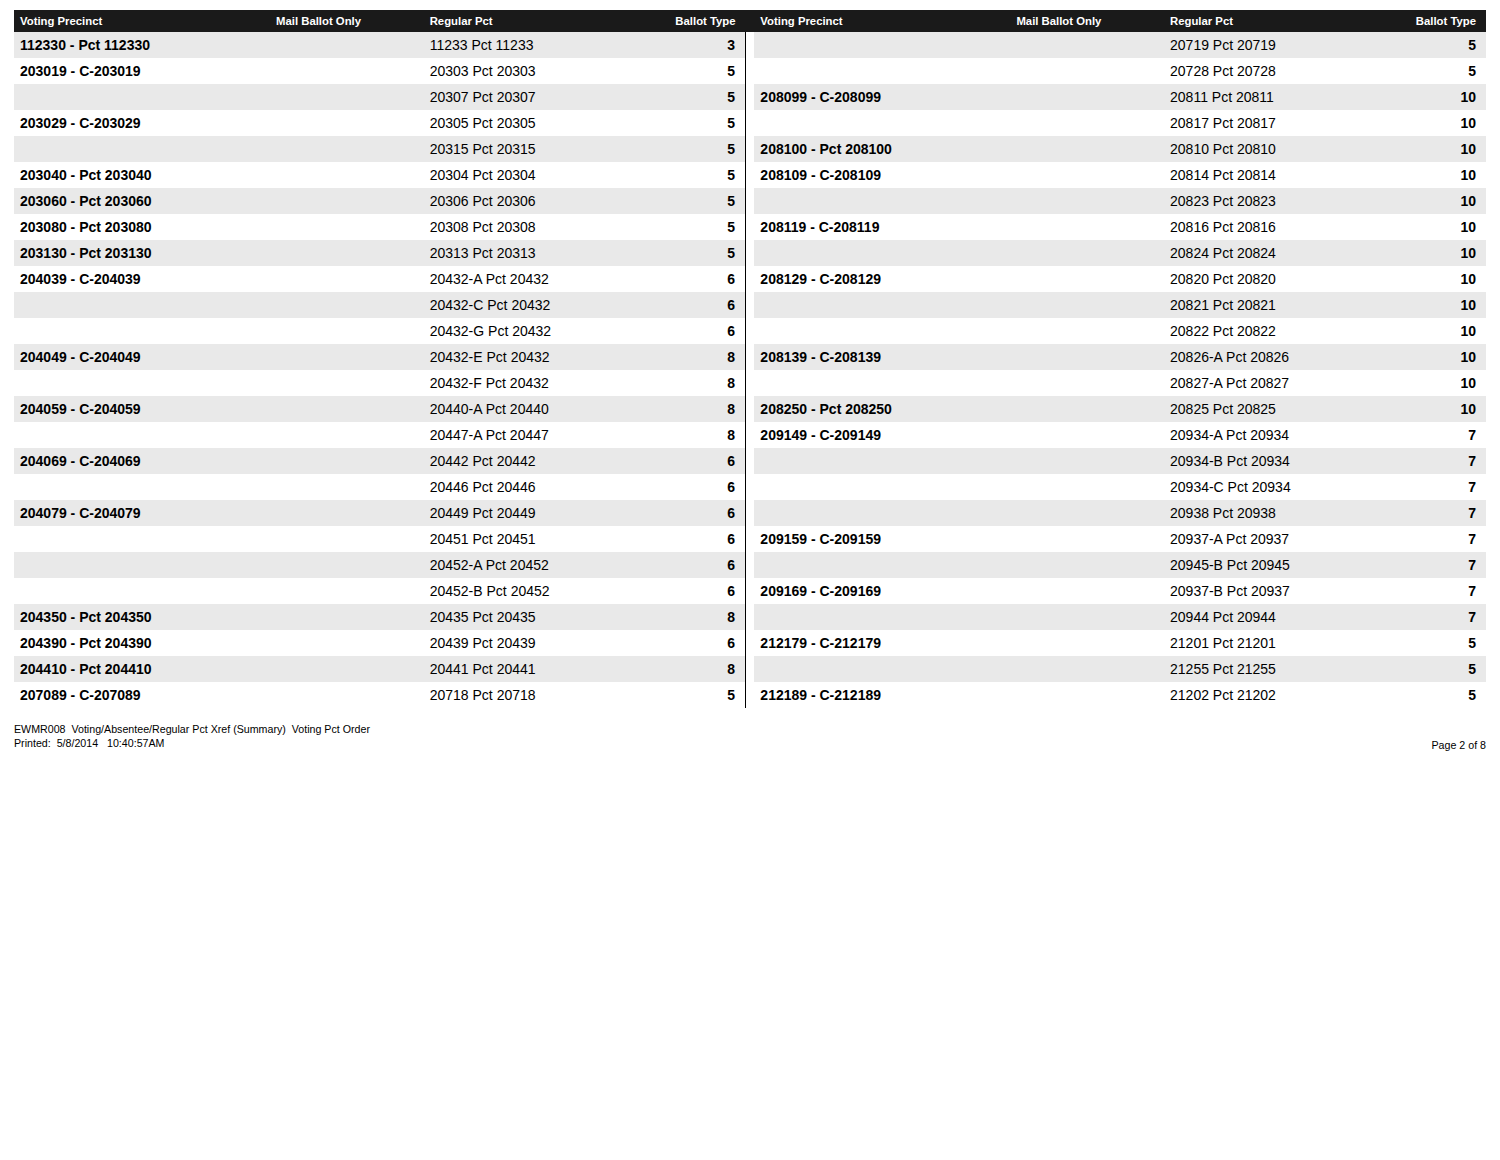| Voting Precinct | Mail Ballot Only | Regular Pct | Ballot Type | | Voting Precinct | Mail Ballot Only | Regular Pct | Ballot Type |
| --- | --- | --- | --- | --- | --- | --- | --- | --- |
| 112330 - Pct 112330 | | 11233 Pct 11233 | 3 | | | | 20719 Pct 20719 | 5 |
| 203019 - C-203019 | | 20303 Pct 20303 | 5 | | | | 20728 Pct 20728 | 5 |
| | | 20307 Pct 20307 | 5 | | 208099 - C-208099 | | 20811 Pct 20811 | 10 |
| 203029 - C-203029 | | 20305 Pct 20305 | 5 | | | | 20817 Pct 20817 | 10 |
| | | 20315 Pct 20315 | 5 | | 208100 - Pct 208100 | | 20810 Pct 20810 | 10 |
| 203040 - Pct 203040 | | 20304 Pct 20304 | 5 | | 208109 - C-208109 | | 20814 Pct 20814 | 10 |
| 203060 - Pct 203060 | | 20306 Pct 20306 | 5 | | | | 20823 Pct 20823 | 10 |
| 203080 - Pct 203080 | | 20308 Pct 20308 | 5 | | 208119 - C-208119 | | 20816 Pct 20816 | 10 |
| 203130 - Pct 203130 | | 20313 Pct 20313 | 5 | | | | 20824 Pct 20824 | 10 |
| 204039 - C-204039 | | 20432-A Pct 20432 | 6 | | 208129 - C-208129 | | 20820 Pct 20820 | 10 |
| | | 20432-C Pct 20432 | 6 | | | | 20821 Pct 20821 | 10 |
| | | 20432-G Pct 20432 | 6 | | | | 20822 Pct 20822 | 10 |
| 204049 - C-204049 | | 20432-E Pct 20432 | 8 | | 208139 - C-208139 | | 20826-A Pct 20826 | 10 |
| | | 20432-F Pct 20432 | 8 | | | | 20827-A Pct 20827 | 10 |
| 204059 - C-204059 | | 20440-A Pct 20440 | 8 | | 208250 - Pct 208250 | | 20825 Pct 20825 | 10 |
| | | 20447-A Pct 20447 | 8 | | 209149 - C-209149 | | 20934-A Pct 20934 | 7 |
| 204069 - C-204069 | | 20442 Pct 20442 | 6 | | | | 20934-B Pct 20934 | 7 |
| | | 20446 Pct 20446 | 6 | | | | 20934-C Pct 20934 | 7 |
| 204079 - C-204079 | | 20449 Pct 20449 | 6 | | | | 20938 Pct 20938 | 7 |
| | | 20451 Pct 20451 | 6 | | 209159 - C-209159 | | 20937-A Pct 20937 | 7 |
| | | 20452-A Pct 20452 | 6 | | | | 20945-B Pct 20945 | 7 |
| | | 20452-B Pct 20452 | 6 | | 209169 - C-209169 | | 20937-B Pct 20937 | 7 |
| 204350 - Pct 204350 | | 20435 Pct 20435 | 8 | | | | 20944 Pct 20944 | 7 |
| 204390 - Pct 204390 | | 20439 Pct 20439 | 6 | | 212179 - C-212179 | | 21201 Pct 21201 | 5 |
| 204410 - Pct 204410 | | 20441 Pct 20441 | 8 | | | | 21255 Pct 21255 | 5 |
| 207089 - C-207089 | | 20718 Pct 20718 | 5 | | 212189 - C-212189 | | 21202 Pct 21202 | 5 |
EWMR008 Voting/Absentee/Regular Pct Xref (Summary) Voting Pct Order
Printed: 5/8/2014 10:40:57AM
Page 2 of 8